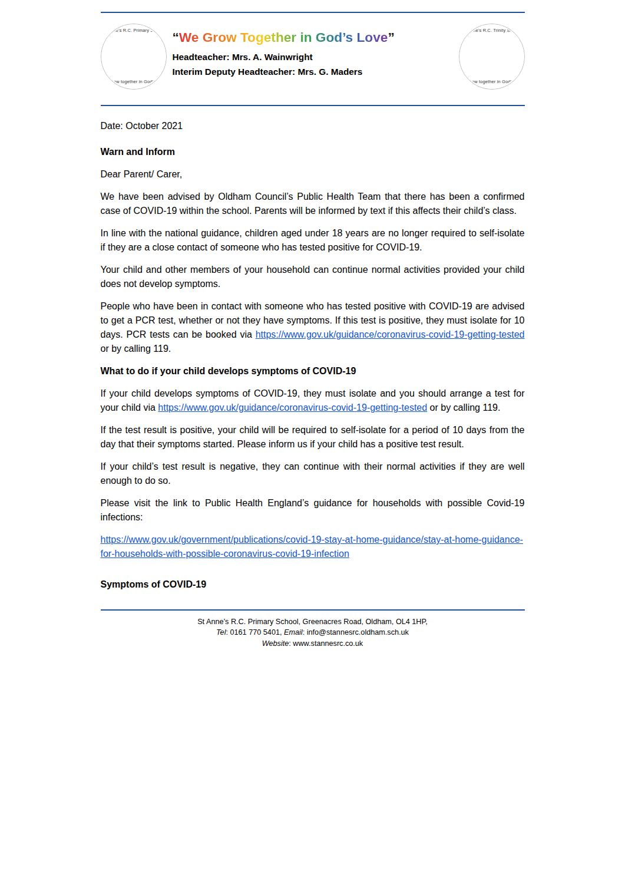St Anne's R.C. Primary School
We grow together in God's love
“We Grow Together in God’s Love”
Headteacher: Mrs. A. Wainwright
Interim Deputy Headteacher: Mrs. G. Maders
St Anne's R.C. Trinity School
We grow together in God's love
Date: October 2021
Warn and Inform
Dear Parent/ Carer,
We have been advised by Oldham Council’s Public Health Team that there has been a confirmed case of COVID-19 within the school. Parents will be informed by text if this affects their child’s class.
In line with the national guidance, children aged under 18 years are no longer required to self-isolate if they are a close contact of someone who has tested positive for COVID-19.
Your child and other members of your household can continue normal activities provided your child does not develop symptoms.
People who have been in contact with someone who has tested positive with COVID-19 are advised to get a PCR test, whether or not they have symptoms. If this test is positive, they must isolate for 10 days. PCR tests can be booked via https://www.gov.uk/guidance/coronavirus-covid-19-getting-tested or by calling 119.
What to do if your child develops symptoms of COVID-19
If your child develops symptoms of COVID-19, they must isolate and you should arrange a test for your child via https://www.gov.uk/guidance/coronavirus-covid-19-getting-tested or by calling 119.
If the test result is positive, your child will be required to self-isolate for a period of 10 days from the day that their symptoms started. Please inform us if your child has a positive test result.
If your child’s test result is negative, they can continue with their normal activities if they are well enough to do so.
Please visit the link to Public Health England’s guidance for households with possible Covid-19 infections:
https://www.gov.uk/government/publications/covid-19-stay-at-home-guidance/stay-at-home-guidance-for-households-with-possible-coronavirus-covid-19-infection
Symptoms of COVID-19
St Anne’s R.C. Primary School, Greenacres Road, Oldham, OL4 1HP,
Tel: 0161 770 5401, Email: info@stannesrc.oldham.sch.uk
Website: www.stannesrc.co.uk